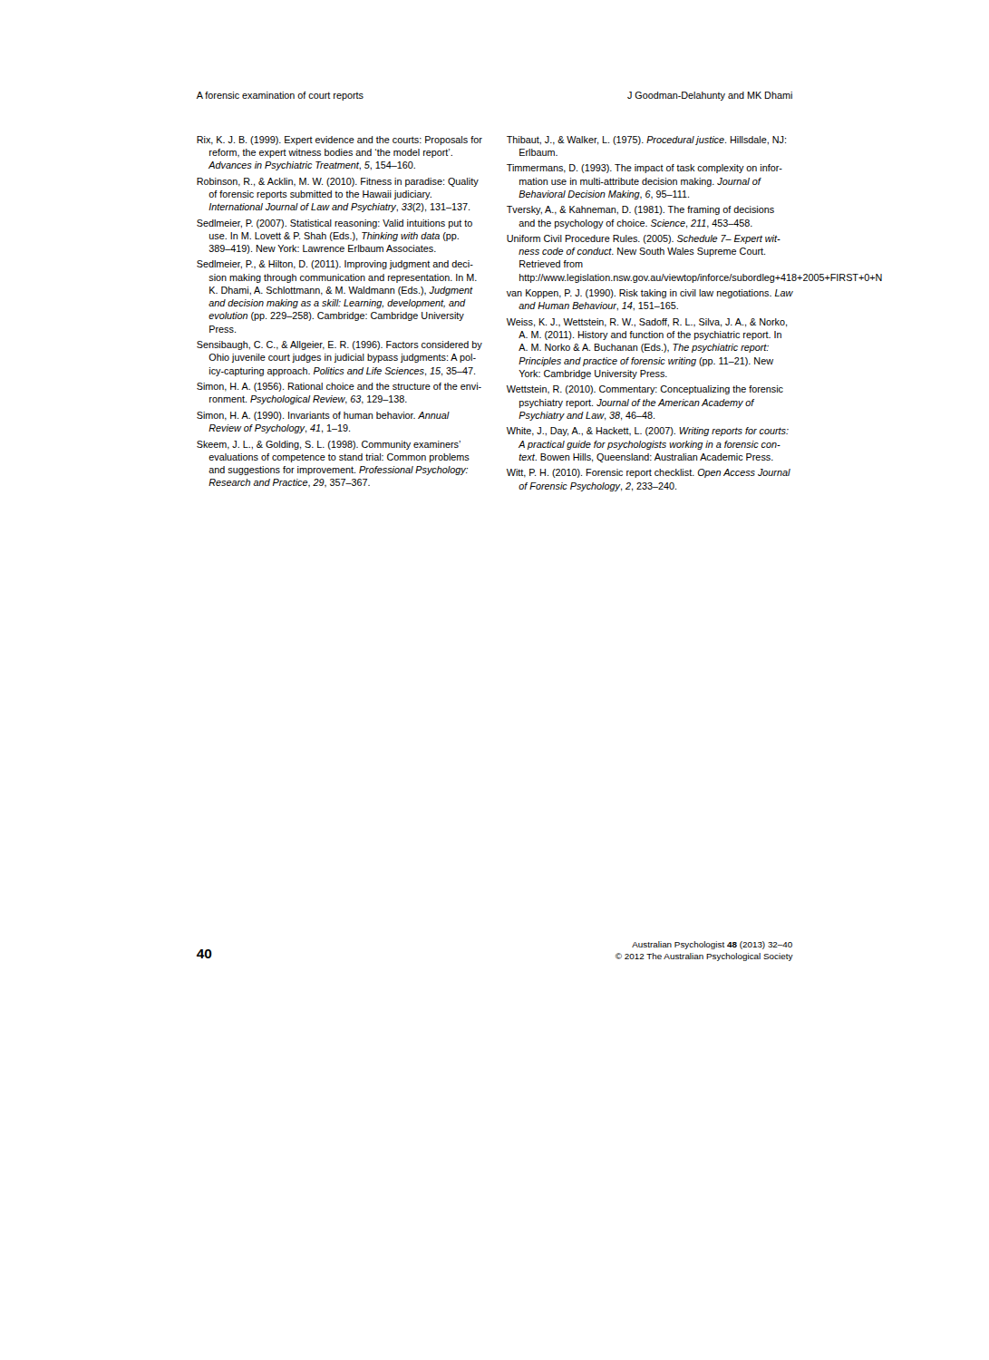A forensic examination of court reports
J Goodman-Delahunty and MK Dhami
Rix, K. J. B. (1999). Expert evidence and the courts: Proposals for reform, the expert witness bodies and ‘the model report’. Advances in Psychiatric Treatment, 5, 154–160.
Robinson, R., & Acklin, M. W. (2010). Fitness in paradise: Quality of forensic reports submitted to the Hawaii judiciary. International Journal of Law and Psychiatry, 33(2), 131–137.
Sedlmeier, P. (2007). Statistical reasoning: Valid intuitions put to use. In M. Lovett & P. Shah (Eds.), Thinking with data (pp. 389–419). New York: Lawrence Erlbaum Associates.
Sedlmeier, P., & Hilton, D. (2011). Improving judgment and decision making through communication and representation. In M. K. Dhami, A. Schlottmann, & M. Waldmann (Eds.), Judgment and decision making as a skill: Learning, development, and evolution (pp. 229–258). Cambridge: Cambridge University Press.
Sensibaugh, C. C., & Allgeier, E. R. (1996). Factors considered by Ohio juvenile court judges in judicial bypass judgments: A policy-capturing approach. Politics and Life Sciences, 15, 35–47.
Simon, H. A. (1956). Rational choice and the structure of the environment. Psychological Review, 63, 129–138.
Simon, H. A. (1990). Invariants of human behavior. Annual Review of Psychology, 41, 1–19.
Skeem, J. L., & Golding, S. L. (1998). Community examiners’ evaluations of competence to stand trial: Common problems and suggestions for improvement. Professional Psychology: Research and Practice, 29, 357–367.
Thibaut, J., & Walker, L. (1975). Procedural justice. Hillsdale, NJ: Erlbaum.
Timmermans, D. (1993). The impact of task complexity on information use in multi-attribute decision making. Journal of Behavioral Decision Making, 6, 95–111.
Tversky, A., & Kahneman, D. (1981). The framing of decisions and the psychology of choice. Science, 211, 453–458.
Uniform Civil Procedure Rules. (2005). Schedule 7– Expert witness code of conduct. New South Wales Supreme Court. Retrieved from http://www.legislation.nsw.gov.au/viewtop/inforce/subordleg+418+2005+FIRST+0+N
van Koppen, P. J. (1990). Risk taking in civil law negotiations. Law and Human Behaviour, 14, 151–165.
Weiss, K. J., Wettstein, R. W., Sadoff, R. L., Silva, J. A., & Norko, A. M. (2011). History and function of the psychiatric report. In A. M. Norko & A. Buchanan (Eds.), The psychiatric report: Principles and practice of forensic writing (pp. 11–21). New York: Cambridge University Press.
Wettstein, R. (2010). Commentary: Conceptualizing the forensic psychiatry report. Journal of the American Academy of Psychiatry and Law, 38, 46–48.
White, J., Day, A., & Hackett, L. (2007). Writing reports for courts: A practical guide for psychologists working in a forensic context. Bowen Hills, Queensland: Australian Academic Press.
Witt, P. H. (2010). Forensic report checklist. Open Access Journal of Forensic Psychology, 2, 233–240.
40
Australian Psychologist 48 (2013) 32–40
© 2012 The Australian Psychological Society